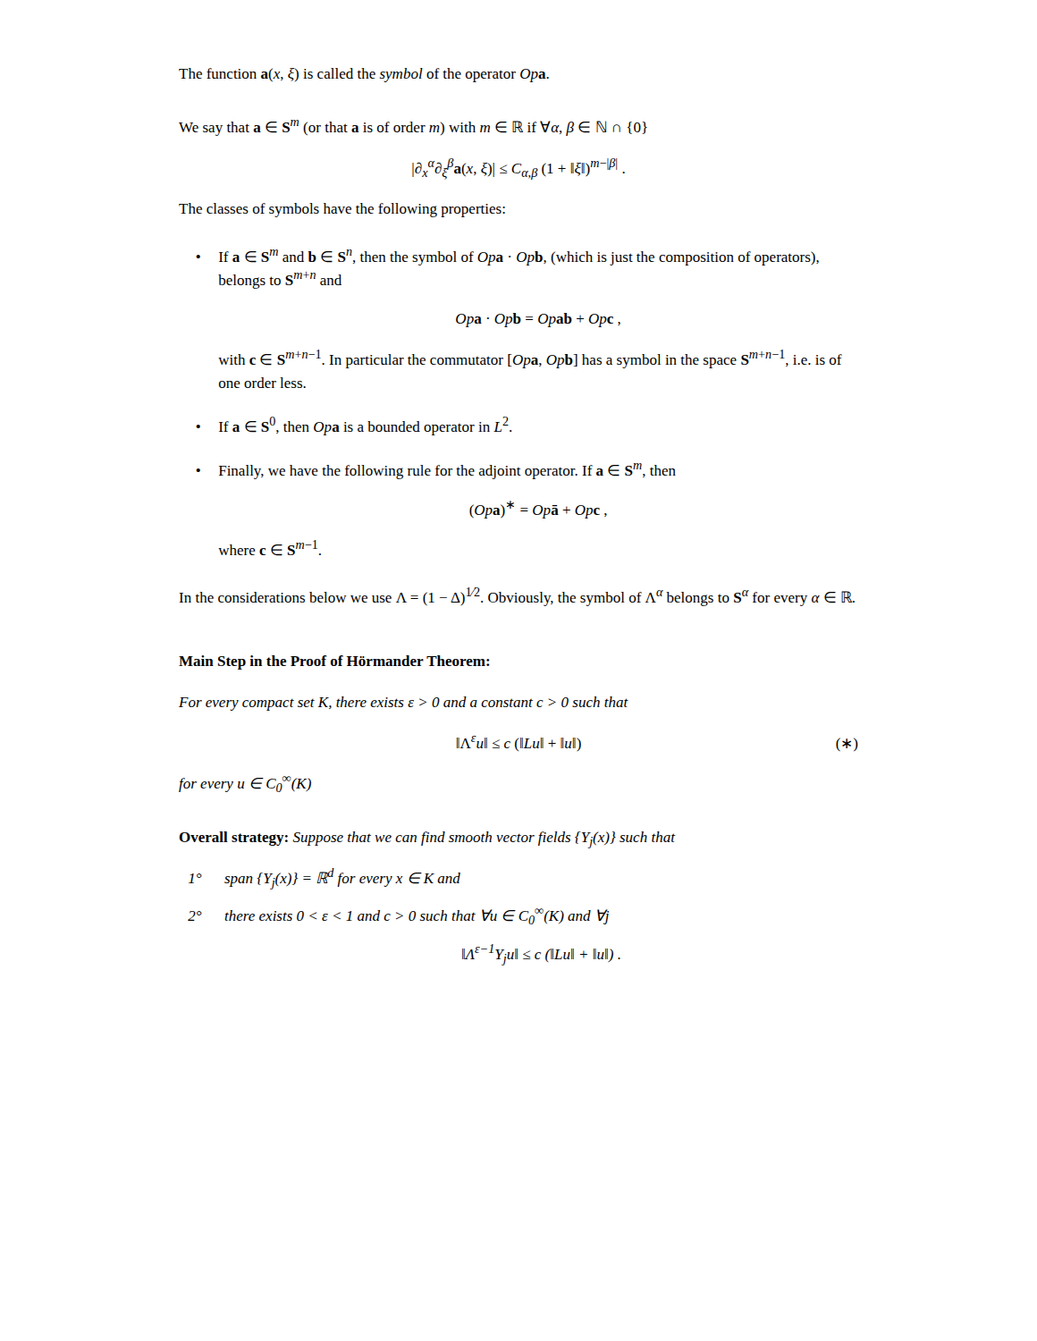The function a(x, ξ) is called the symbol of the operator Op a.
We say that a ∈ Sm (or that a is of order m) with m ∈ ℝ if ∀α, β ∈ ℕ ∩ {0}
|∂xα∂ξβa(x, ξ)| ≤ Cα,β (1 + ‖ξ‖)m−|β| .
The classes of symbols have the following properties:
If a ∈ Sm and b ∈ Sn, then the symbol of Op a · Op b, (which is just the composition of operators), belongs to Sm+n and
Op a · Op b = Op ab + Op c ,
with c ∈ Sm+n−1. In particular the commutator [Op a, Op b] has a symbol in the space Sm+n−1, i.e. is of one order less.
If a ∈ S0, then Op a is a bounded operator in L2.
Finally, we have the following rule for the adjoint operator. If a ∈ Sm, then
(Op a)∗ = Op ā + Op c ,
where c ∈ Sm−1.
In the considerations below we use Λ = (1 − Δ)1⁄2. Obviously, the symbol of Λα belongs to Sα for every α ∈ ℝ.
Main Step in the Proof of Hörmander Theorem:
For every compact set K, there exists ε > 0 and a constant c > 0 such that
‖Λεu‖ ≤ c (‖Lu‖ + ‖u‖) (∗)
for every u ∈ C0∞(K)
Overall strategy: Suppose that we can find smooth vector fields {Yj(x)} such that
1° span {Yj(x)} = ℝd for every x ∈ K and
2° there exists 0 < ε < 1 and c > 0 such that ∀u ∈ C0∞(K) and ∀j
‖Λε−1Yju‖ ≤ c (‖Lu‖ + ‖u‖) .